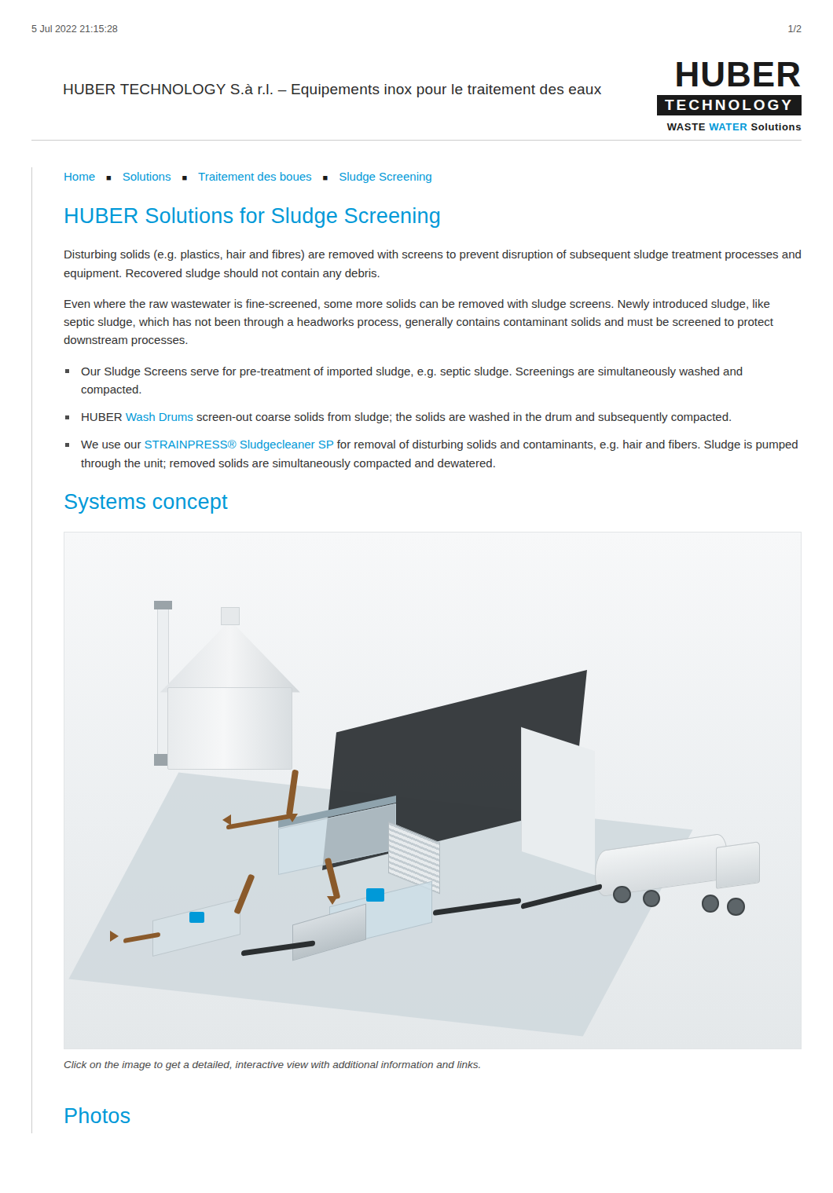5 Jul 2022 21:15:28 1/2
HUBER TECHNOLOGY S.à r.l. – Equipements inox pour le traitement des eaux
HUBER TECHNOLOGY
WASTE WATER Solutions
Home■Solutions■Traitement des boues■Sludge Screening
HUBER Solutions for Sludge Screening
Disturbing solids (e.g. plastics, hair and fibres) are removed with screens to prevent disruption of subsequent sludge treatment processes and equipment. Recovered sludge should not contain any debris.
Even where the raw wastewater is fine-screened, some more solids can be removed with sludge screens. Newly introduced sludge, like septic sludge, which has not been through a headworks process, generally contains contaminant solids and must be screened to protect downstream processes.
Our Sludge Screens serve for pre-treatment of imported sludge, e.g. septic sludge. Screenings are simultaneously washed and compacted.
HUBER Wash Drums screen-out coarse solids from sludge; the solids are washed in the drum and subsequently compacted.
We use our STRAINPRESS® Sludgecleaner SP for removal of disturbing solids and contaminants, e.g. hair and fibers. Sludge is pumped through the unit; removed solids are simultaneously compacted and dewatered.
Systems concept
Click on the image to get a detailed, interactive view with additional information and links.
Photos